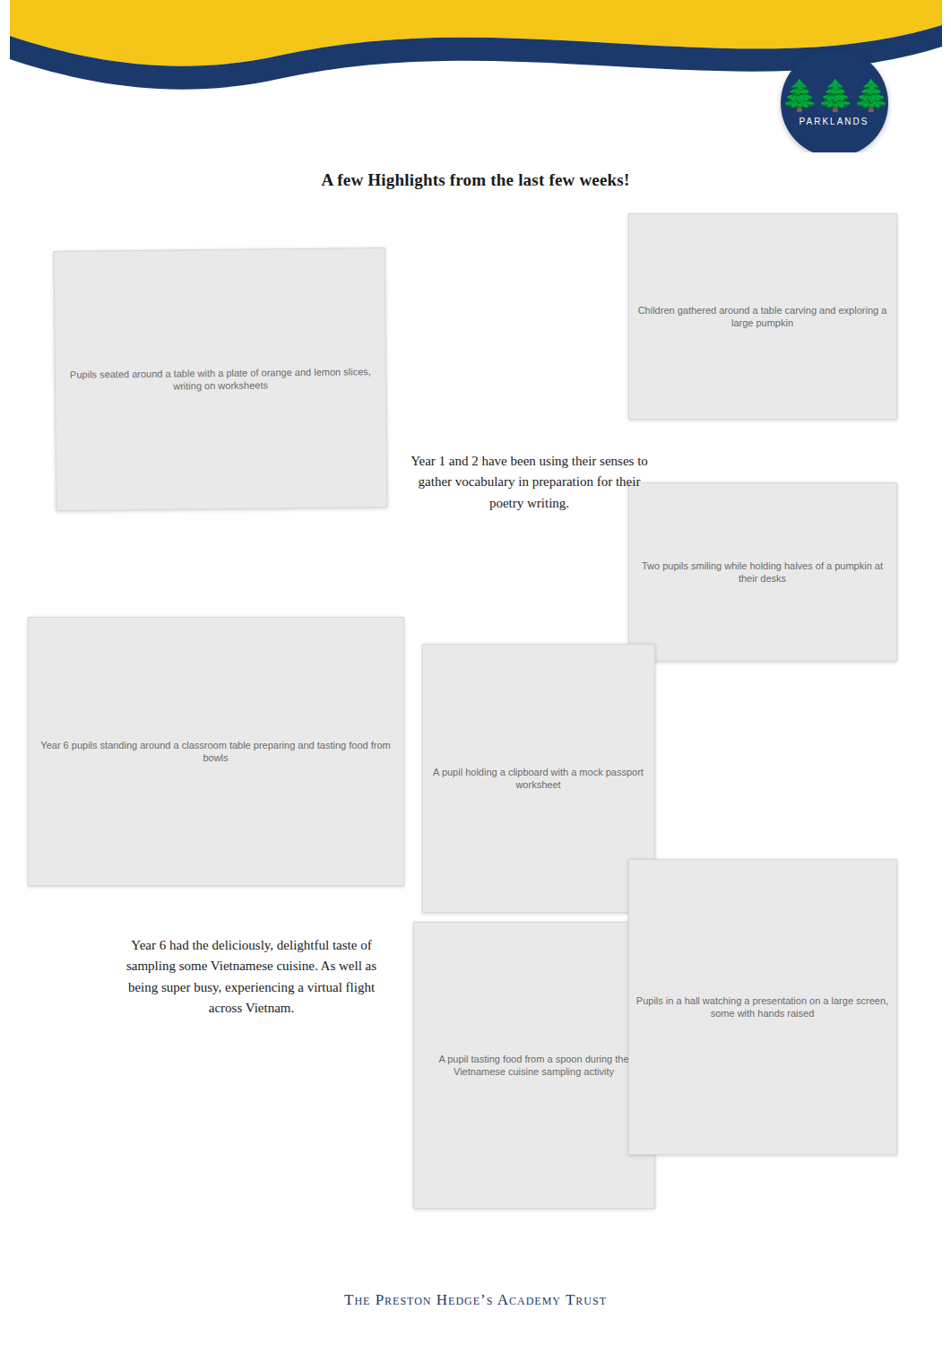🌲🌲🌲 PARKLANDS
A few Highlights from the last few weeks!
Pupils seated around a table with a plate of orange and lemon slices, writing on worksheets
Children gathered around a table carving and exploring a large pumpkin
Two pupils smiling while holding halves of a pumpkin at their desks
Year 1 and 2 have been using their senses to gather vocabulary in preparation for their poetry writing.
Year 6 pupils standing around a classroom table preparing and tasting food from bowls
A pupil holding a clipboard with a mock passport worksheet
Year 6 had the deliciously, delightful taste of sampling some Vietnamese cuisine. As well as being super busy, experiencing a virtual flight across Vietnam.
A pupil tasting food from a spoon during the Vietnamese cuisine sampling activity
Pupils in a hall watching a presentation on a large screen, some with hands raised
The Preston Hedge’s Academy Trust